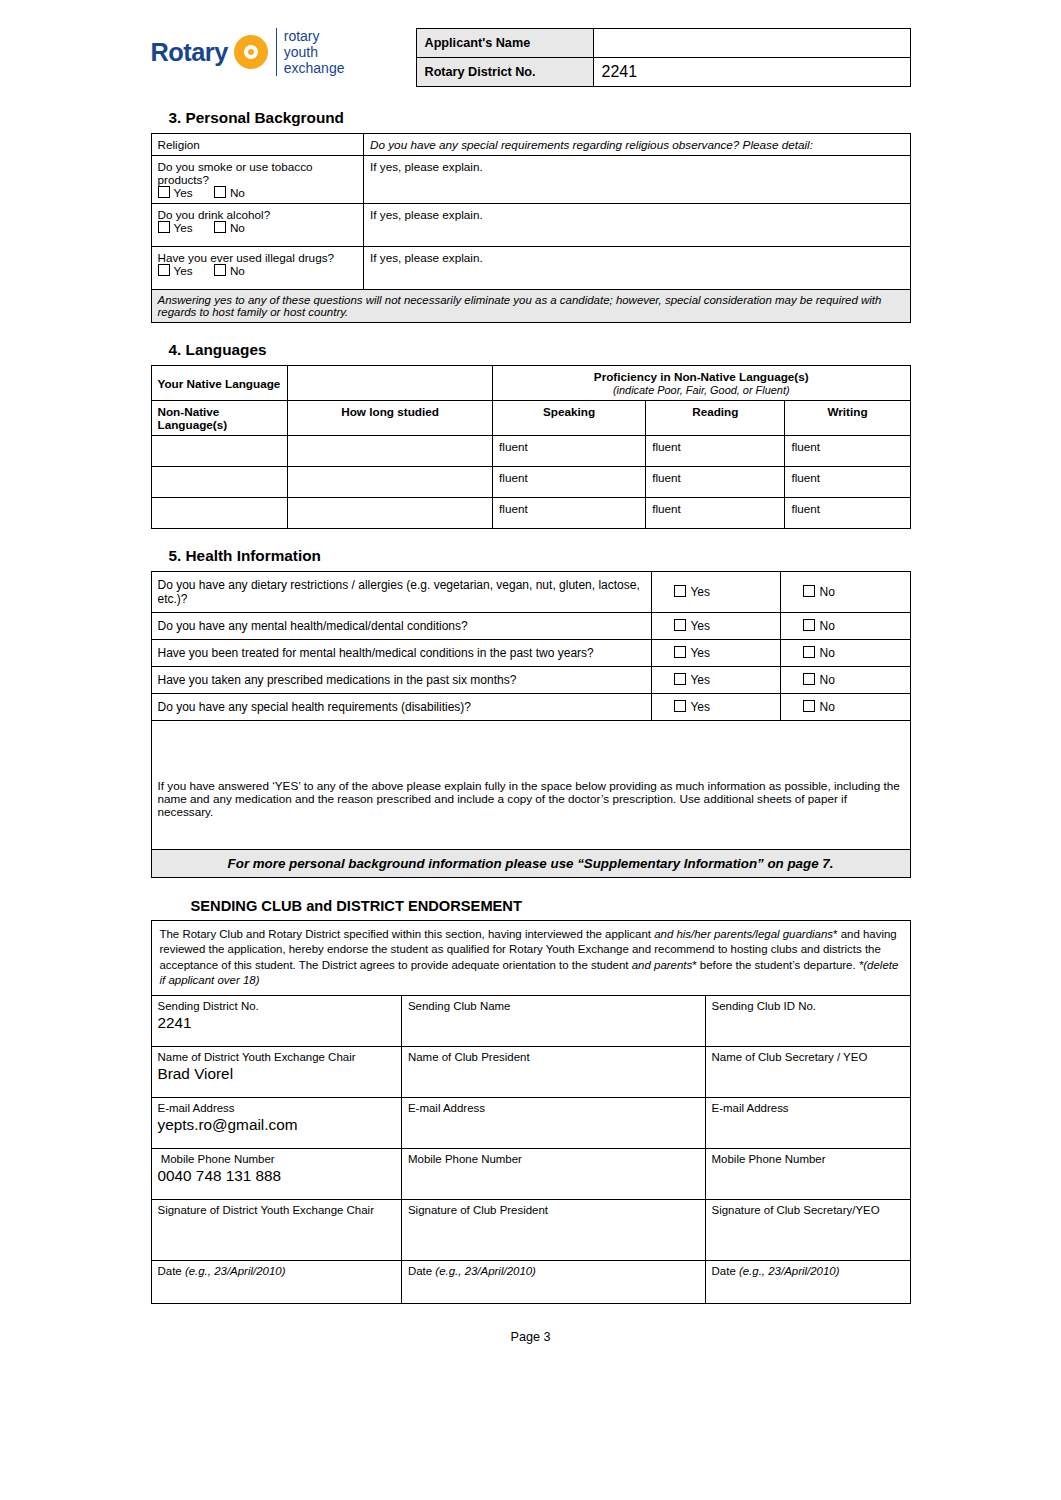Rotary rotary
youth
exchange
| Applicant's Name | |
| Rotary District No. | 2241 |
3. Personal Background
| Religion | Do you have any special requirements regarding religious observance? Please detail: |
| Do you smoke or use tobacco products? Yes No | If yes, please explain. |
| Do you drink alcohol? Yes No | If yes, please explain. |
| Have you ever used illegal drugs? Yes No | If yes, please explain. |
| Answering yes to any of these questions will not necessarily eliminate you as a candidate; however, special consideration may be required with regards to host family or host country. |
4. Languages
| Your Native Language | | Proficiency in Non-Native Language(s) (indicate Poor, Fair, Good, or Fluent) |
| Non-Native Language(s) | How long studied | Speaking | Reading | Writing |
| | | fluent | fluent | fluent |
| | | fluent | fluent | fluent |
| | | fluent | fluent | fluent |
5. Health Information
| Do you have any dietary restrictions / allergies (e.g. vegetarian, vegan, nut, gluten, lactose, etc.)? | Yes | No |
| Do you have any mental health/medical/dental conditions? | Yes | No |
| Have you been treated for mental health/medical conditions in the past two years? | Yes | No |
| Have you taken any prescribed medications in the past six months? | Yes | No |
| Do you have any special health requirements (disabilities)? | Yes | No |
| If you have answered ‘YES’ to any of the above please explain fully in the space below providing as much information as possible, including the name and any medication and the reason prescribed and include a copy of the doctor’s prescription. Use additional sheets of paper if necessary. |
| For more personal background information please use “Supplementary Information” on page 7. |
SENDING CLUB and DISTRICT ENDORSEMENT
| The Rotary Club and Rotary District specified within this section, having interviewed the applicant and his/her parents/legal guardians * and having reviewed the application, hereby endorse the student as qualified for Rotary Youth Exchange and recommend to hosting clubs and districts the acceptance of this student. The District agrees to provide adequate orientation to the student and parents * before the student’s departure. *(delete if applicant over 18) |
| Sending District No. 2241 | Sending Club Name | Sending Club ID No. |
| Name of District Youth Exchange Chair Brad Viorel | Name of Club President | Name of Club Secretary / YEO |
| E-mail Address yepts.ro@gmail.com | E-mail Address | E-mail Address |
| Mobile Phone Number 0040 748 131 888 | Mobile Phone Number | Mobile Phone Number |
| Signature of District Youth Exchange Chair | Signature of Club President | Signature of Club Secretary/YEO |
| Date (e.g., 23/April/2010) | Date (e.g., 23/April/2010) | Date (e.g., 23/April/2010) |
Page 3